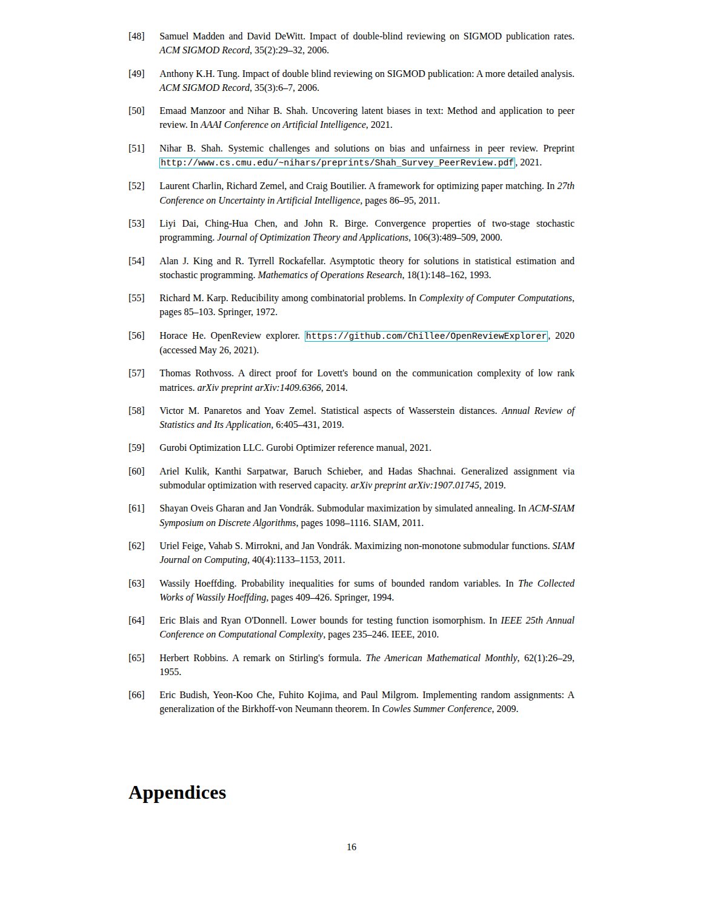[48] Samuel Madden and David DeWitt. Impact of double-blind reviewing on SIGMOD publication rates. ACM SIGMOD Record, 35(2):29–32, 2006.
[49] Anthony K.H. Tung. Impact of double blind reviewing on SIGMOD publication: A more detailed analysis. ACM SIGMOD Record, 35(3):6–7, 2006.
[50] Emaad Manzoor and Nihar B. Shah. Uncovering latent biases in text: Method and application to peer review. In AAAI Conference on Artificial Intelligence, 2021.
[51] Nihar B. Shah. Systemic challenges and solutions on bias and unfairness in peer review. Preprint http://www.cs.cmu.edu/~nihars/preprints/Shah_Survey_PeerReview.pdf, 2021.
[52] Laurent Charlin, Richard Zemel, and Craig Boutilier. A framework for optimizing paper matching. In 27th Conference on Uncertainty in Artificial Intelligence, pages 86–95, 2011.
[53] Liyi Dai, Ching-Hua Chen, and John R. Birge. Convergence properties of two-stage stochastic programming. Journal of Optimization Theory and Applications, 106(3):489–509, 2000.
[54] Alan J. King and R. Tyrrell Rockafellar. Asymptotic theory for solutions in statistical estimation and stochastic programming. Mathematics of Operations Research, 18(1):148–162, 1993.
[55] Richard M. Karp. Reducibility among combinatorial problems. In Complexity of Computer Computations, pages 85–103. Springer, 1972.
[56] Horace He. OpenReview explorer. https://github.com/Chillee/OpenReviewExplorer, 2020 (accessed May 26, 2021).
[57] Thomas Rothvoss. A direct proof for Lovett's bound on the communication complexity of low rank matrices. arXiv preprint arXiv:1409.6366, 2014.
[58] Victor M. Panaretos and Yoav Zemel. Statistical aspects of Wasserstein distances. Annual Review of Statistics and Its Application, 6:405–431, 2019.
[59] Gurobi Optimization LLC. Gurobi Optimizer reference manual, 2021.
[60] Ariel Kulik, Kanthi Sarpatwar, Baruch Schieber, and Hadas Shachnai. Generalized assignment via submodular optimization with reserved capacity. arXiv preprint arXiv:1907.01745, 2019.
[61] Shayan Oveis Gharan and Jan Vondrák. Submodular maximization by simulated annealing. In ACM-SIAM Symposium on Discrete Algorithms, pages 1098–1116. SIAM, 2011.
[62] Uriel Feige, Vahab S. Mirrokni, and Jan Vondrák. Maximizing non-monotone submodular functions. SIAM Journal on Computing, 40(4):1133–1153, 2011.
[63] Wassily Hoeffding. Probability inequalities for sums of bounded random variables. In The Collected Works of Wassily Hoeffding, pages 409–426. Springer, 1994.
[64] Eric Blais and Ryan O'Donnell. Lower bounds for testing function isomorphism. In IEEE 25th Annual Conference on Computational Complexity, pages 235–246. IEEE, 2010.
[65] Herbert Robbins. A remark on Stirling's formula. The American Mathematical Monthly, 62(1):26–29, 1955.
[66] Eric Budish, Yeon-Koo Che, Fuhito Kojima, and Paul Milgrom. Implementing random assignments: A generalization of the Birkhoff-von Neumann theorem. In Cowles Summer Conference, 2009.
Appendices
16